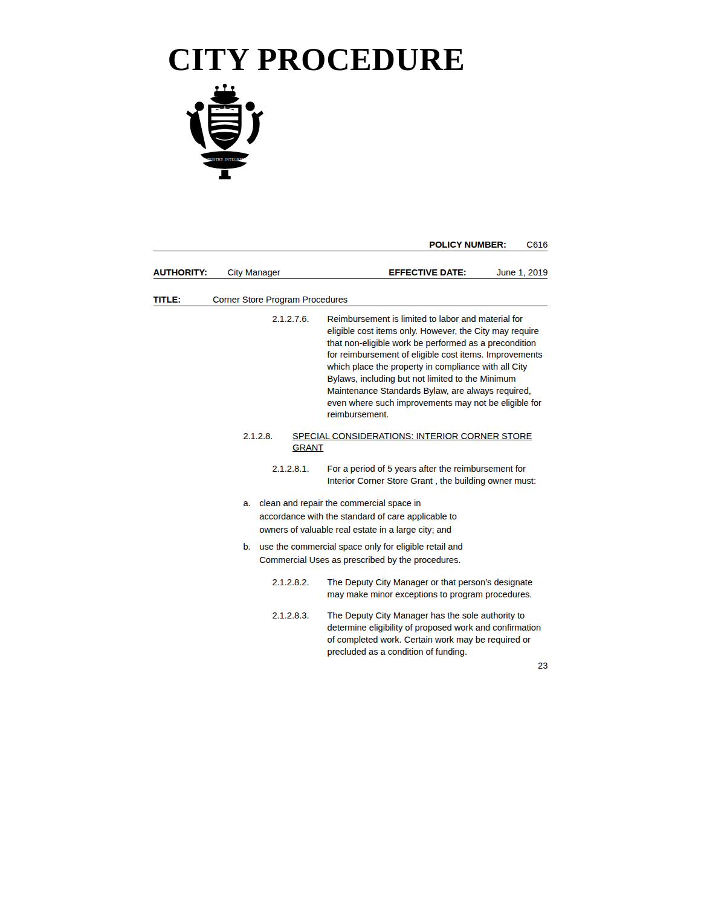CITY PROCEDURE
INDUSTRY INTEGRITY
POLICY NUMBER: C616
AUTHORITY: City Manager EFFECTIVE DATE: June 1, 2019
TITLE: Corner Store Program Procedures
2.1.2.7.6.
Reimbursement is limited to labor and material for eligible cost items only. However, the City may require that non-eligible work be performed as a precondition for reimbursement of eligible cost items. Improvements which place the property in compliance with all City Bylaws, including but not limited to the Minimum Maintenance Standards Bylaw, are always required, even where such improvements may not be eligible for reimbursement.
2.1.2.8.
SPECIAL CONSIDERATIONS: INTERIOR CORNER STORE GRANT
2.1.2.8.1.
For a period of 5 years after the reimbursement for Interior Corner Store Grant , the building owner must:
a. clean and repair the commercial space in accordance with the standard of care applicable to owners of valuable real estate in a large city; and
b. use the commercial space only for eligible retail and Commercial Uses as prescribed by the procedures.
2.1.2.8.2.
The Deputy City Manager or that person’s designate may make minor exceptions to program procedures.
2.1.2.8.3.
The Deputy City Manager has the sole authority to determine eligibility of proposed work and confirmation of completed work. Certain work may be required or precluded as a condition of funding.
23